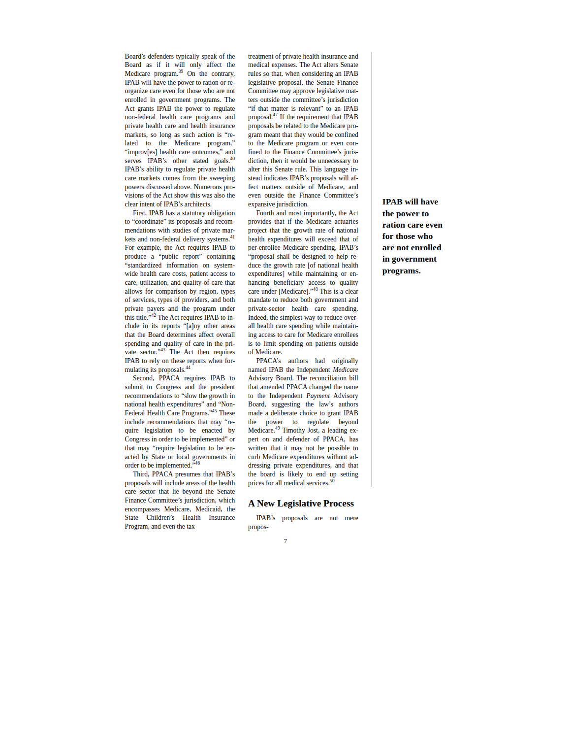Board’s defenders typically speak of the Board as if it will only affect the Medicare program.39 On the contrary, IPAB will have the power to ration or reorganize care even for those who are not enrolled in government programs. The Act grants IPAB the power to regulate non-federal health care programs and private health care and health insurance markets, so long as such action is “related to the Medicare program,” “improv[es] health care outcomes,” and serves IPAB’s other stated goals.40 IPAB’s ability to regulate private health care markets comes from the sweeping powers discussed above. Numerous provisions of the Act show this was also the clear intent of IPAB’s architects.
First, IPAB has a statutory obligation to “coordinate” its proposals and recommendations with studies of private markets and non-federal delivery systems.41 For example, the Act requires IPAB to produce a “public report” containing “standardized information on system-wide health care costs, patient access to care, utilization, and quality-of-care that allows for comparison by region, types of services, types of providers, and both private payers and the program under this title.”42 The Act requires IPAB to include in its reports “[a]ny other areas that the Board determines affect overall spending and quality of care in the private sector.”43 The Act then requires IPAB to rely on these reports when formulating its proposals.44
Second, PPACA requires IPAB to submit to Congress and the president recommendations to “slow the growth in national health expenditures” and “Non-Federal Health Care Programs.”45 These include recommendations that may “require legislation to be enacted by Congress in order to be implemented” or that may “require legislation to be enacted by State or local governments in order to be implemented.”46
Third, PPACA presumes that IPAB’s proposals will include areas of the health care sector that lie beyond the Senate Finance Committee’s jurisdiction, which encompasses Medicare, Medicaid, the State Children’s Health Insurance Program, and even the tax
treatment of private health insurance and medical expenses. The Act alters Senate rules so that, when considering an IPAB legislative proposal, the Senate Finance Committee may approve legislative matters outside the committee’s jurisdiction “if that matter is relevant” to an IPAB proposal.47 If the requirement that IPAB proposals be related to the Medicare program meant that they would be confined to the Medicare program or even confined to the Finance Committee’s jurisdiction, then it would be unnecessary to alter this Senate rule. This language instead indicates IPAB’s proposals will affect matters outside of Medicare, and even outside the Finance Committee’s expansive jurisdiction.
Fourth and most importantly, the Act provides that if the Medicare actuaries project that the growth rate of national health expenditures will exceed that of per-enrollee Medicare spending, IPAB’s “proposal shall be designed to help reduce the growth rate [of national health expenditures] while maintaining or enhancing beneficiary access to quality care under [Medicare].”48 This is a clear mandate to reduce both government and private-sector health care spending. Indeed, the simplest way to reduce overall health care spending while maintaining access to care for Medicare enrollees is to limit spending on patients outside of Medicare.
PPACA’s authors had originally named IPAB the Independent Medicare Advisory Board. The reconciliation bill that amended PPACA changed the name to the Independent Payment Advisory Board, suggesting the law’s authors made a deliberate choice to grant IPAB the power to regulate beyond Medicare.49 Timothy Jost, a leading expert on and defender of PPACA, has written that it may not be possible to curb Medicare expenditures without addressing private expenditures, and that the board is likely to end up setting prices for all medical services.50
A New Legislative Process
IPAB’s proposals are not mere propos-
IPAB will have the power to ration care even for those who are not enrolled in government programs.
7